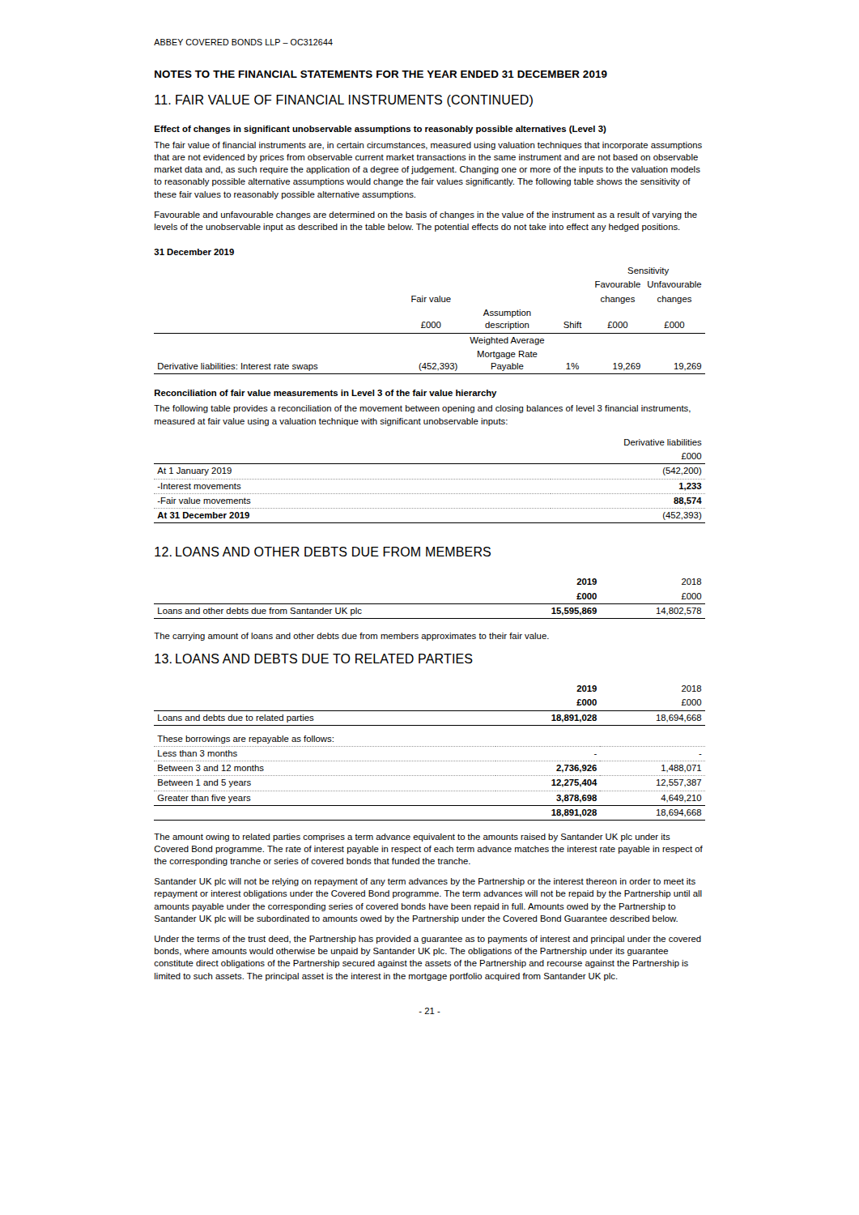ABBEY COVERED BONDS LLP – OC312644
NOTES TO THE FINANCIAL STATEMENTS FOR THE YEAR ENDED 31 DECEMBER 2019
11. FAIR VALUE OF FINANCIAL INSTRUMENTS (CONTINUED)
Effect of changes in significant unobservable assumptions to reasonably possible alternatives (Level 3)
The fair value of financial instruments are, in certain circumstances, measured using valuation techniques that incorporate assumptions that are not evidenced by prices from observable current market transactions in the same instrument and are not based on observable market data and, as such require the application of a degree of judgement. Changing one or more of the inputs to the valuation models to reasonably possible alternative assumptions would change the fair values significantly. The following table shows the sensitivity of these fair values to reasonably possible alternative assumptions.
Favourable and unfavourable changes are determined on the basis of changes in the value of the instrument as a result of varying the levels of the unobservable input as described in the table below. The potential effects do not take into effect any hedged positions.
31 December 2019
| | | | | Sensitivity |
| | | | | Favourable | Unfavourable |
| | Fair value | | | changes | changes |
| | £000 | Assumption description | Shift | £000 | £000 |
| | | Weighted Average | | | |
| Derivative liabilities: Interest rate swaps | (452,393) | Mortgage Rate Payable | 1% | 19,269 | 19,269 |
Reconciliation of fair value measurements in Level 3 of the fair value hierarchy
The following table provides a reconciliation of the movement between opening and closing balances of level 3 financial instruments, measured at fair value using a valuation technique with significant unobservable inputs:
| | Derivative liabilities |
| | £000 |
| At 1 January 2019 | (542,200) |
| -Interest movements | 1,233 |
| -Fair value movements | 88,574 |
| At 31 December 2019 | (452,393) |
12. LOANS AND OTHER DEBTS DUE FROM MEMBERS
| | 2019 | 2018 |
| | £000 | £000 |
| Loans and other debts due from Santander UK plc | 15,595,869 | 14,802,578 |
The carrying amount of loans and other debts due from members approximates to their fair value.
13. LOANS AND DEBTS DUE TO RELATED PARTIES
| | 2019 | 2018 |
| | £000 | £000 |
| Loans and debts due to related parties | 18,891,028 | 18,694,668 |
| These borrowings are repayable as follows: | | |
| Less than 3 months | - | - |
| Between 3 and 12 months | 2,736,926 | 1,488,071 |
| Between 1 and 5 years | 12,275,404 | 12,557,387 |
| Greater than five years | 3,878,698 | 4,649,210 |
| | 18,891,028 | 18,694,668 |
The amount owing to related parties comprises a term advance equivalent to the amounts raised by Santander UK plc under its Covered Bond programme. The rate of interest payable in respect of each term advance matches the interest rate payable in respect of the corresponding tranche or series of covered bonds that funded the tranche.
Santander UK plc will not be relying on repayment of any term advances by the Partnership or the interest thereon in order to meet its repayment or interest obligations under the Covered Bond programme. The term advances will not be repaid by the Partnership until all amounts payable under the corresponding series of covered bonds have been repaid in full. Amounts owed by the Partnership to Santander UK plc will be subordinated to amounts owed by the Partnership under the Covered Bond Guarantee described below.
Under the terms of the trust deed, the Partnership has provided a guarantee as to payments of interest and principal under the covered bonds, where amounts would otherwise be unpaid by Santander UK plc. The obligations of the Partnership under its guarantee constitute direct obligations of the Partnership secured against the assets of the Partnership and recourse against the Partnership is limited to such assets. The principal asset is the interest in the mortgage portfolio acquired from Santander UK plc.
- 21 -